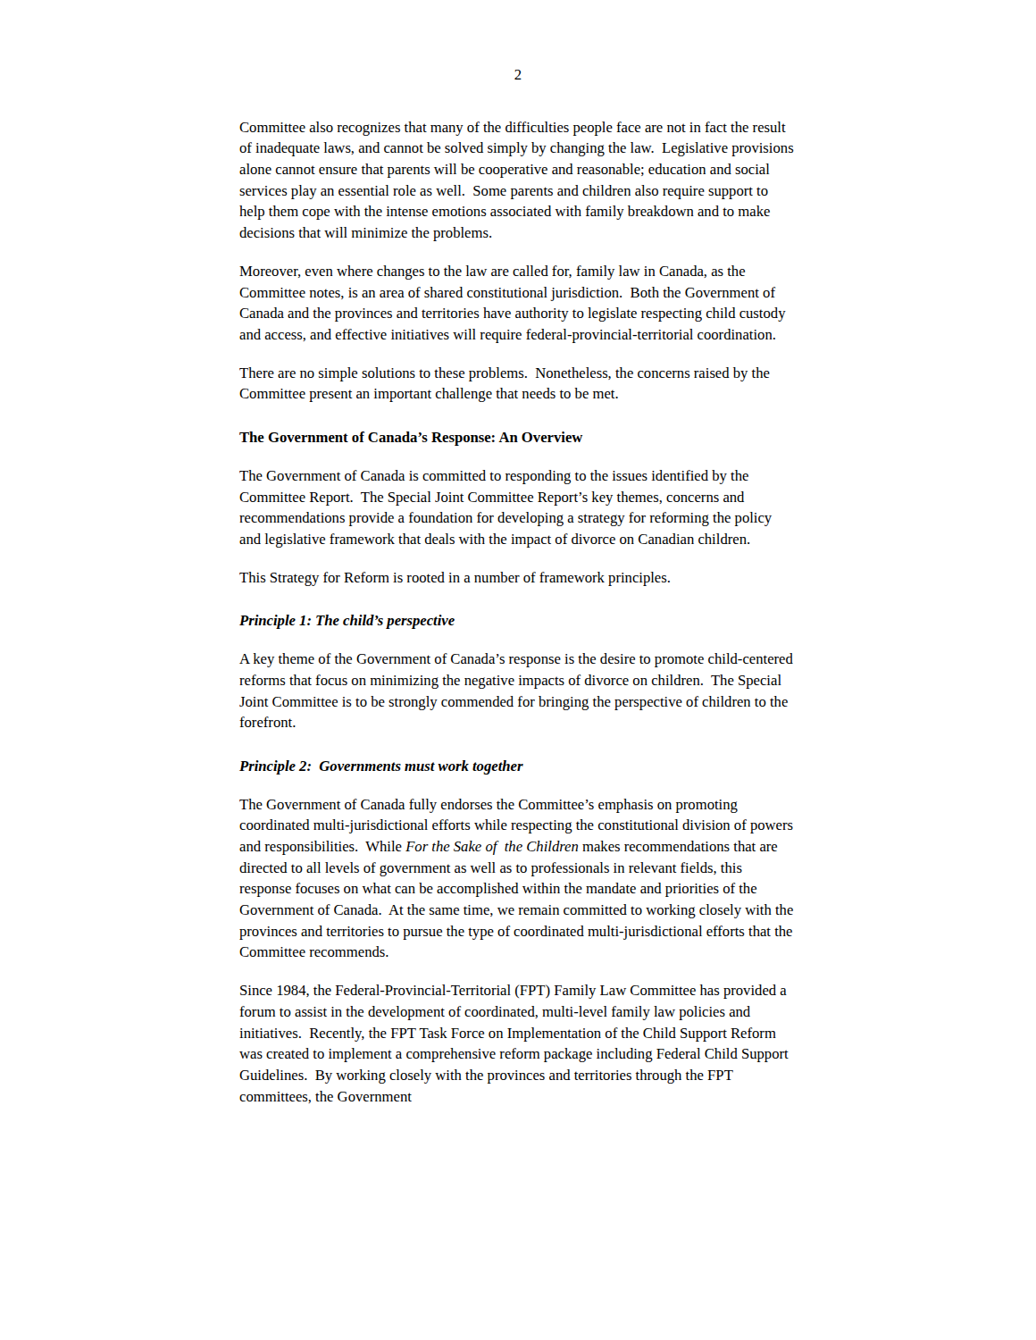2
Committee also recognizes that many of the difficulties people face are not in fact the result of inadequate laws, and cannot be solved simply by changing the law. Legislative provisions alone cannot ensure that parents will be cooperative and reasonable; education and social services play an essential role as well. Some parents and children also require support to help them cope with the intense emotions associated with family breakdown and to make decisions that will minimize the problems.
Moreover, even where changes to the law are called for, family law in Canada, as the Committee notes, is an area of shared constitutional jurisdiction. Both the Government of Canada and the provinces and territories have authority to legislate respecting child custody and access, and effective initiatives will require federal-provincial-territorial coordination.
There are no simple solutions to these problems. Nonetheless, the concerns raised by the Committee present an important challenge that needs to be met.
The Government of Canada’s Response: An Overview
The Government of Canada is committed to responding to the issues identified by the Committee Report. The Special Joint Committee Report’s key themes, concerns and recommendations provide a foundation for developing a strategy for reforming the policy and legislative framework that deals with the impact of divorce on Canadian children.
This Strategy for Reform is rooted in a number of framework principles.
Principle 1: The child’s perspective
A key theme of the Government of Canada’s response is the desire to promote child-centered reforms that focus on minimizing the negative impacts of divorce on children. The Special Joint Committee is to be strongly commended for bringing the perspective of children to the forefront.
Principle 2: Governments must work together
The Government of Canada fully endorses the Committee’s emphasis on promoting coordinated multi-jurisdictional efforts while respecting the constitutional division of powers and responsibilities. While For the Sake of the Children makes recommendations that are directed to all levels of government as well as to professionals in relevant fields, this response focuses on what can be accomplished within the mandate and priorities of the Government of Canada. At the same time, we remain committed to working closely with the provinces and territories to pursue the type of coordinated multi-jurisdictional efforts that the Committee recommends.
Since 1984, the Federal-Provincial-Territorial (FPT) Family Law Committee has provided a forum to assist in the development of coordinated, multi-level family law policies and initiatives. Recently, the FPT Task Force on Implementation of the Child Support Reform was created to implement a comprehensive reform package including Federal Child Support Guidelines. By working closely with the provinces and territories through the FPT committees, the Government